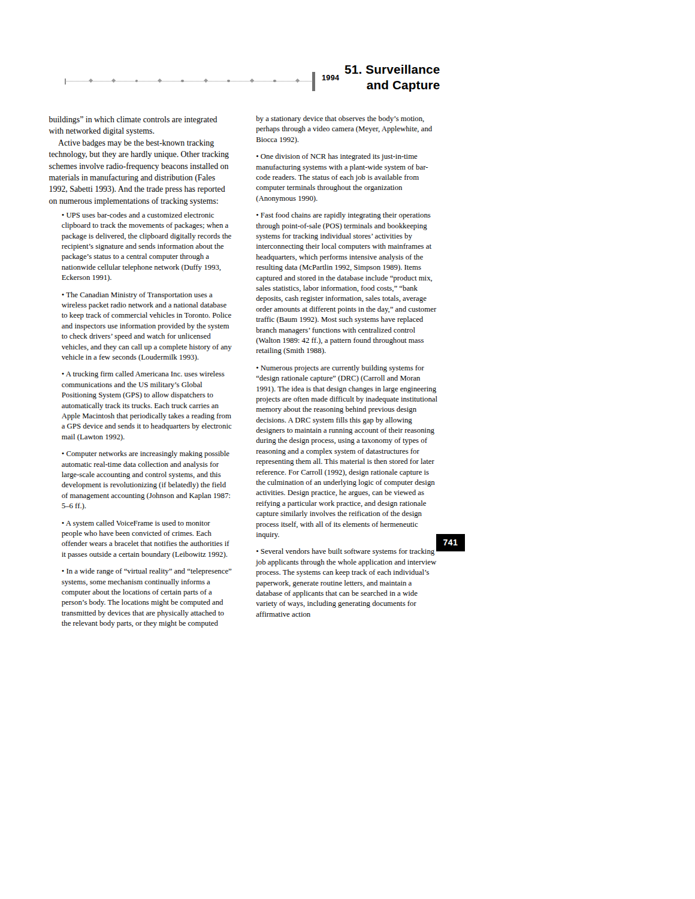1994
51. Surveillance
and Capture
buildings” in which climate controls are integrated with networked digital systems.
Active badges may be the best-known tracking technology, but they are hardly unique. Other tracking schemes involve radio-frequency beacons installed on materials in manufacturing and distribution (Fales 1992, Sabetti 1993). And the trade press has reported on numerous implementations of tracking systems:
• UPS uses bar-codes and a customized electronic clipboard to track the movements of packages; when a package is delivered, the clipboard digitally records the recipient’s signature and sends information about the package’s status to a central computer through a nationwide cellular telephone network (Duffy 1993, Eckerson 1991).
• The Canadian Ministry of Transportation uses a wireless packet radio network and a national database to keep track of commercial vehicles in Toronto. Police and inspectors use information provided by the system to check drivers’ speed and watch for unlicensed vehicles, and they can call up a complete history of any vehicle in a few seconds (Loudermilk 1993).
• A trucking firm called Americana Inc. uses wireless communications and the US military’s Global Positioning System (GPS) to allow dispatchers to automatically track its trucks. Each truck carries an Apple Macintosh that periodically takes a reading from a GPS device and sends it to headquarters by electronic mail (Lawton 1992).
• Computer networks are increasingly making possible automatic real-time data collection and analysis for large-scale accounting and control systems, and this development is revolutionizing (if belatedly) the field of management accounting (Johnson and Kaplan 1987: 5–6 ff.).
• A system called VoiceFrame is used to monitor people who have been convicted of crimes. Each offender wears a bracelet that notifies the authorities if it passes outside a certain boundary (Leibowitz 1992).
• In a wide range of “virtual reality” and “telepresence” systems, some mechanism continually informs a computer about the locations of certain parts of a person’s body. The locations might be computed and transmitted by devices that are physically attached to the relevant body parts, or they might be computed
by a stationary device that observes the body’s motion, perhaps through a video camera (Meyer, Applewhite, and Biocca 1992).
• One division of NCR has integrated its just-in-time manufacturing systems with a plant-wide system of bar-code readers. The status of each job is available from computer terminals throughout the organization (Anonymous 1990).
• Fast food chains are rapidly integrating their operations through point-of-sale (POS) terminals and bookkeeping systems for tracking individual stores’ activities by interconnecting their local computers with mainframes at headquarters, which performs intensive analysis of the resulting data (McPartlin 1992, Simpson 1989). Items captured and stored in the database include “product mix, sales statistics, labor information, food costs,” “bank deposits, cash register information, sales totals, average order amounts at different points in the day,” and customer traffic (Baum 1992). Most such systems have replaced branch managers’ functions with centralized control (Walton 1989: 42 ff.), a pattern found throughout mass retailing (Smith 1988).
• Numerous projects are currently building systems for “design rationale capture” (DRC) (Carroll and Moran 1991). The idea is that design changes in large engineering projects are often made difficult by inadequate institutional memory about the reasoning behind previous design decisions. A DRC system fills this gap by allowing designers to maintain a running account of their reasoning during the design process, using a taxonomy of types of reasoning and a complex system of datastructures for representing them all. This material is then stored for later reference. For Carroll (1992), design rationale capture is the culmination of an underlying logic of computer design activities. Design practice, he argues, can be viewed as reifying a particular work practice, and design rationale capture similarly involves the reification of the design process itself, with all of its elements of hermeneutic inquiry.
• Several vendors have built software systems for tracking job applicants through the whole application and interview process. The systems can keep track of each individual’s paperwork, generate routine letters, and maintain a database of applicants that can be searched in a wide variety of ways, including generating documents for affirmative action
741